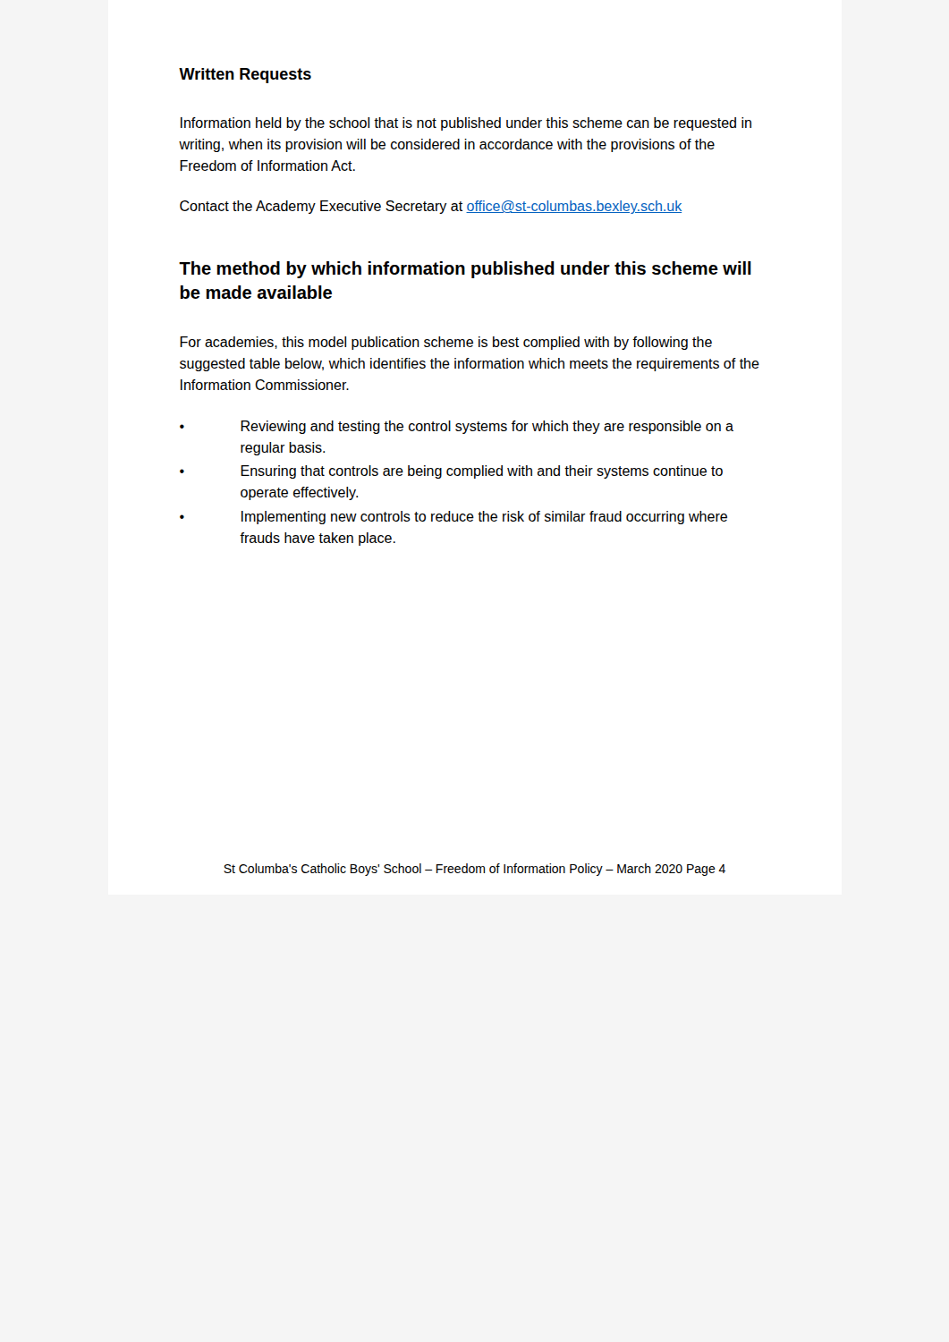Written Requests
Information held by the school that is not published under this scheme can be requested in writing, when its provision will be considered in accordance with the provisions of the Freedom of Information Act.
Contact the Academy Executive Secretary at office@st-columbas.bexley.sch.uk
The method by which information published under this scheme will be made available
For academies, this model publication scheme is best complied with by following the suggested table below, which identifies the information which meets the requirements of the Information Commissioner.
Reviewing and testing the control systems for which they are responsible on a regular basis.
Ensuring that controls are being complied with and their systems continue to operate effectively.
Implementing new controls to reduce the risk of similar fraud occurring where frauds have taken place.
St Columba's Catholic Boys' School – Freedom of Information Policy – March 2020 Page 4